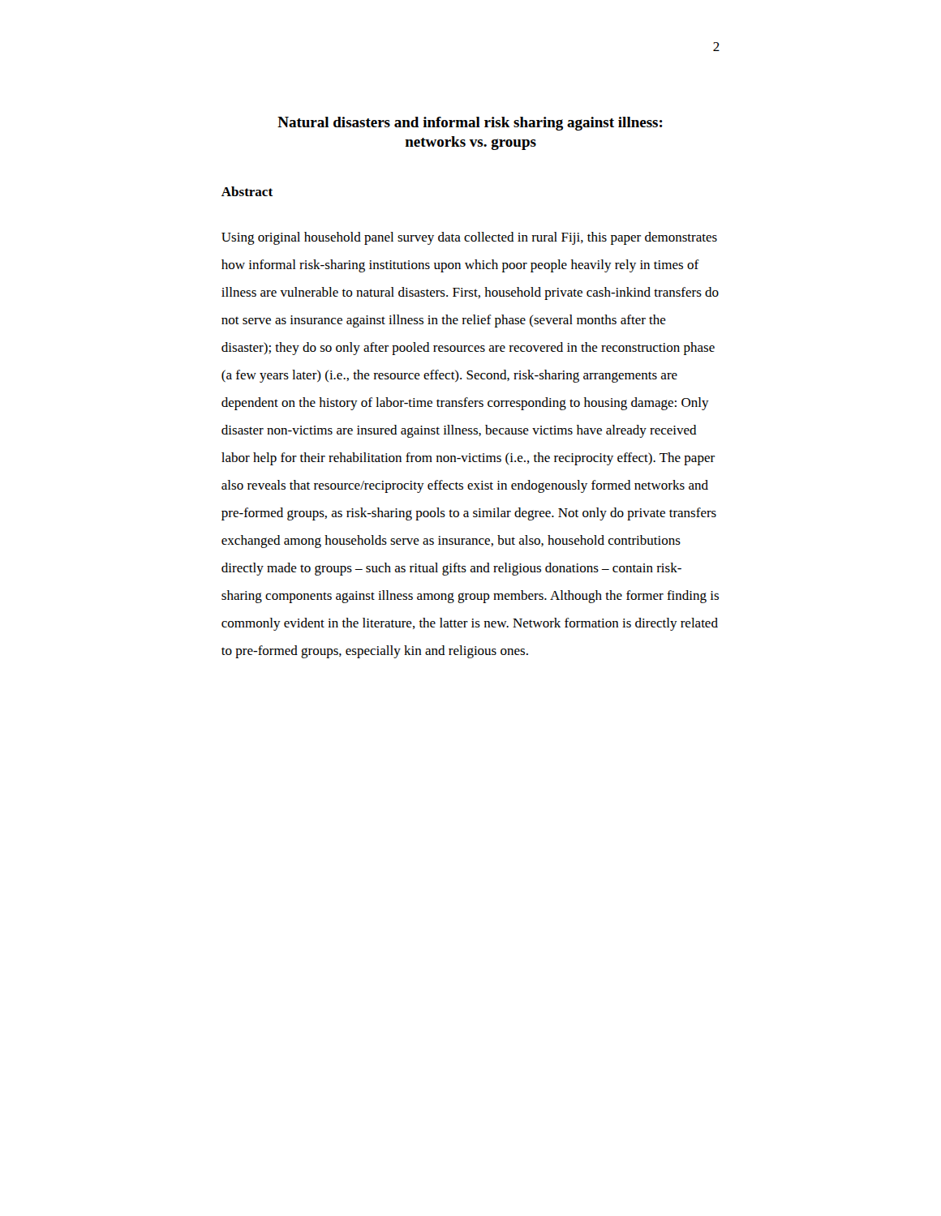2
Natural disasters and informal risk sharing against illness:
networks vs. groups
Abstract
Using original household panel survey data collected in rural Fiji, this paper demonstrates how informal risk-sharing institutions upon which poor people heavily rely in times of illness are vulnerable to natural disasters. First, household private cash-inkind transfers do not serve as insurance against illness in the relief phase (several months after the disaster); they do so only after pooled resources are recovered in the reconstruction phase (a few years later) (i.e., the resource effect). Second, risk-sharing arrangements are dependent on the history of labor-time transfers corresponding to housing damage: Only disaster non-victims are insured against illness, because victims have already received labor help for their rehabilitation from non-victims (i.e., the reciprocity effect). The paper also reveals that resource/reciprocity effects exist in endogenously formed networks and pre-formed groups, as risk-sharing pools to a similar degree. Not only do private transfers exchanged among households serve as insurance, but also, household contributions directly made to groups – such as ritual gifts and religious donations – contain risk-sharing components against illness among group members. Although the former finding is commonly evident in the literature, the latter is new. Network formation is directly related to pre-formed groups, especially kin and religious ones.